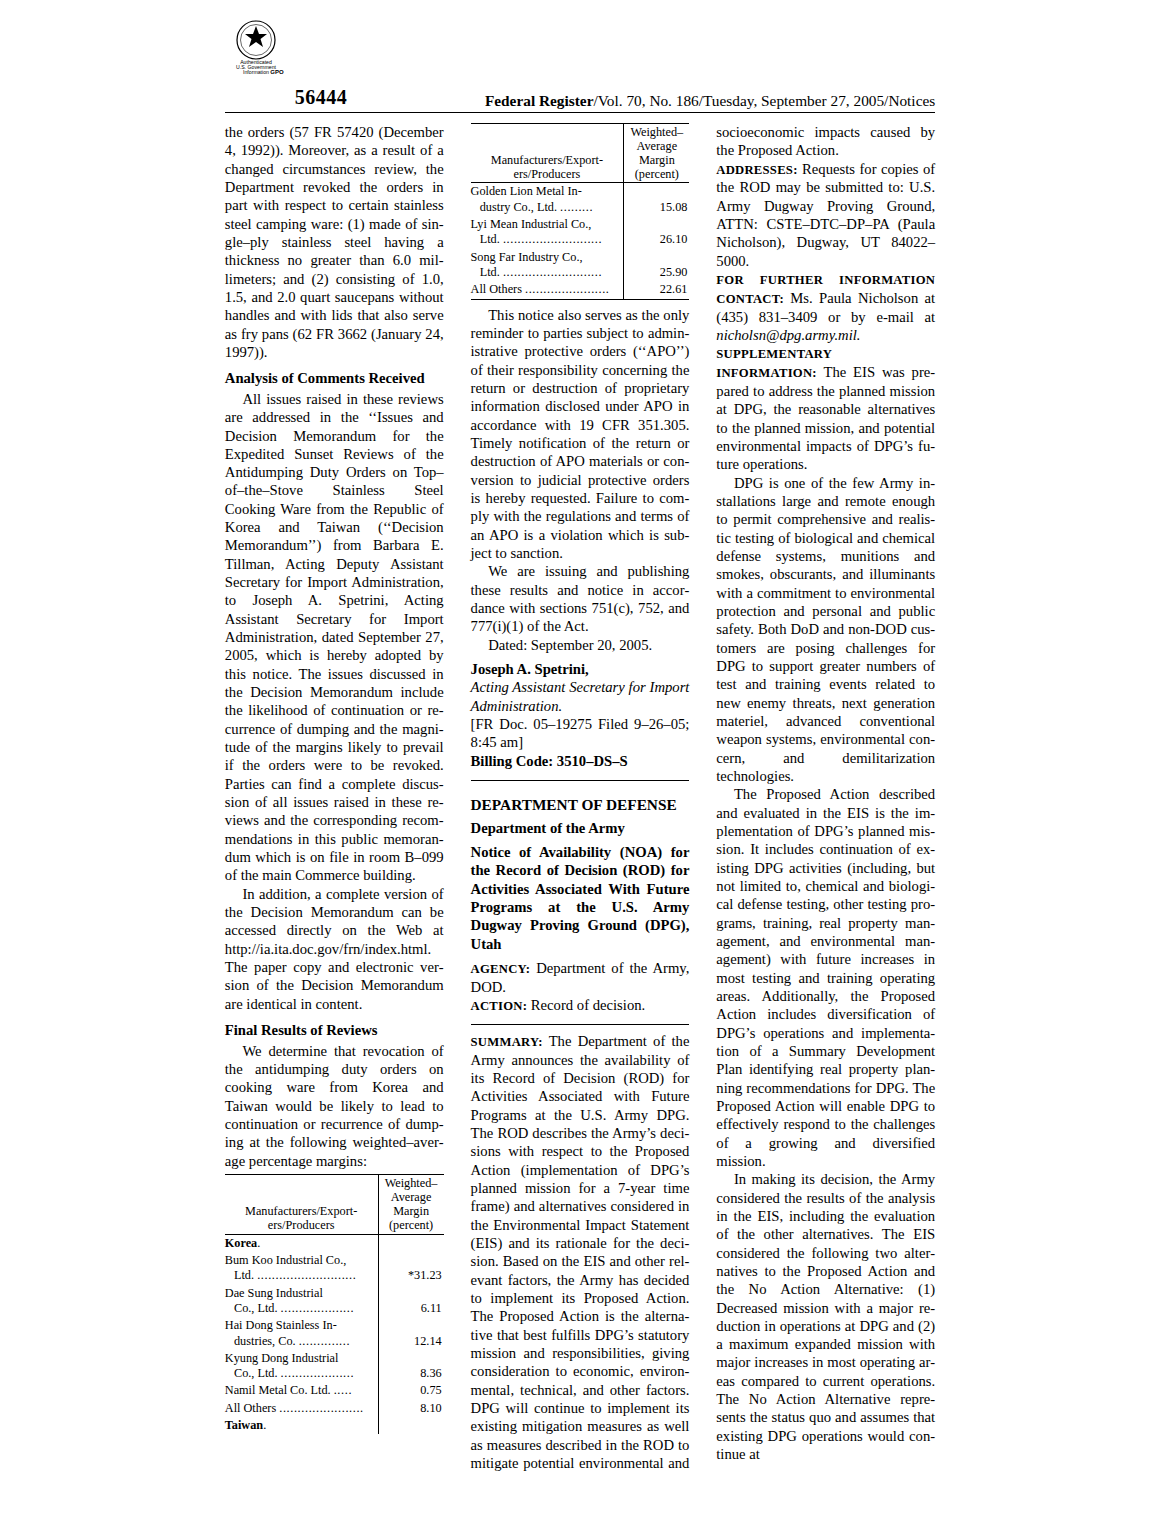Authenticated U.S. Government Information GPO
56444
Federal Register/Vol. 70, No. 186/Tuesday, September 27, 2005/Notices
the orders (57 FR 57420 (December 4, 1992)). Moreover, as a result of a changed circumstances review, the Department revoked the orders in part with respect to certain stainless steel camping ware: (1) made of single–ply stainless steel having a thickness no greater than 6.0 millimeters; and (2) consisting of 1.0, 1.5, and 2.0 quart saucepans without handles and with lids that also serve as fry pans (62 FR 3662 (January 24, 1997)).
Analysis of Comments Received
All issues raised in these reviews are addressed in the ‘‘Issues and Decision Memorandum for the Expedited Sunset Reviews of the Antidumping Duty Orders on Top–of–the–Stove Stainless Steel Cooking Ware from the Republic of Korea and Taiwan (‘‘Decision Memorandum’’) from Barbara E. Tillman, Acting Deputy Assistant Secretary for Import Administration, to Joseph A. Spetrini, Acting Assistant Secretary for Import Administration, dated September 27, 2005, which is hereby adopted by this notice. The issues discussed in the Decision Memorandum include the likelihood of continuation or recurrence of dumping and the magnitude of the margins likely to prevail if the orders were to be revoked. Parties can find a complete discussion of all issues raised in these reviews and the corresponding recommendations in this public memorandum which is on file in room B–099 of the main Commerce building.
In addition, a complete version of the Decision Memorandum can be accessed directly on the Web at http://ia.ita.doc.gov/frn/index.html. The paper copy and electronic version of the Decision Memorandum are identical in content.
Final Results of Reviews
We determine that revocation of the antidumping duty orders on cooking ware from Korea and Taiwan would be likely to lead to continuation or recurrence of dumping at the following weighted–average percentage margins:
| Manufacturers/Export- ers/Producers | Weighted–Average Margin (percent) |
| --- | --- |
| Korea . | |
| Bum Koo Industrial Co., Ltd. ........................... | *31.23 |
| Dae Sung Industrial Co., Ltd. .................... | 6.11 |
| Hai Dong Stainless In- dustries, Co. .............. | 12.14 |
| Kyung Dong Industrial Co., Ltd. .................... | 8.36 |
| Namil Metal Co. Ltd. ..... | 0.75 |
| All Others ....................... | 8.10 |
| Taiwan . | |
| Manufacturers/Export- ers/Producers | Weighted–Average Margin (percent) |
| --- | --- |
| Golden Lion Metal In- dustry Co., Ltd. ......... | 15.08 |
| Lyi Mean Industrial Co., Ltd. ........................... | 26.10 |
| Song Far Industry Co., Ltd. ........................... | 25.90 |
| All Others ....................... | 22.61 |
This notice also serves as the only reminder to parties subject to administrative protective orders (‘‘APO’’) of their responsibility concerning the return or destruction of proprietary information disclosed under APO in accordance with 19 CFR 351.305. Timely notification of the return or destruction of APO materials or conversion to judicial protective orders is hereby requested. Failure to comply with the regulations and terms of an APO is a violation which is subject to sanction.
We are issuing and publishing these results and notice in accordance with sections 751(c), 752, and 777(i)(1) of the Act.
Dated: September 20, 2005.
Joseph A. Spetrini,
Acting Assistant Secretary for Import Administration.
[FR Doc. 05–19275 Filed 9–26–05; 8:45 am]
Billing Code: 3510–DS–S
DEPARTMENT OF DEFENSE
Department of the Army
Notice of Availability (NOA) for the Record of Decision (ROD) for Activities Associated With Future Programs at the U.S. Army Dugway Proving Ground (DPG), Utah
AGENCY: Department of the Army, DOD.
ACTION: Record of decision.
SUMMARY: The Department of the Army announces the availability of its Record of Decision (ROD) for Activities Associated with Future Programs at the U.S. Army DPG. The ROD describes the Army’s decisions with respect to the Proposed Action (implementation of DPG’s planned mission for a 7-year time frame) and alternatives considered in the Environmental Impact Statement (EIS) and its rationale for the decision. Based on the EIS and other relevant factors, the Army has decided to implement its Proposed Action. The Proposed Action is the alternative that best fulfills DPG’s statutory mission and responsibilities, giving consideration to economic, environmental, technical, and other factors. DPG will continue to implement its existing mitigation measures as well as measures described in the ROD to mitigate potential environmental and socioeconomic impacts caused by the Proposed Action.
ADDRESSES: Requests for copies of the ROD may be submitted to: U.S. Army Dugway Proving Ground, ATTN: CSTE–DTC–DP–PA (Paula Nicholson), Dugway, UT 84022–5000.
FOR FURTHER INFORMATION CONTACT: Ms. Paula Nicholson at (435) 831–3409 or by e-mail at nicholsn@dpg.army.mil.
SUPPLEMENTARY INFORMATION: The EIS was prepared to address the planned mission at DPG, the reasonable alternatives to the planned mission, and potential environmental impacts of DPG’s future operations.
DPG is one of the few Army installations large and remote enough to permit comprehensive and realistic testing of biological and chemical defense systems, munitions and smokes, obscurants, and illuminants with a commitment to environmental protection and personal and public safety. Both DoD and non-DOD customers are posing challenges for DPG to support greater numbers of test and training events related to new enemy threats, next generation materiel, advanced conventional weapon systems, environmental concern, and demilitarization technologies.
The Proposed Action described and evaluated in the EIS is the implementation of DPG’s planned mission. It includes continuation of existing DPG activities (including, but not limited to, chemical and biological defense testing, other testing programs, training, real property management, and environmental management) with future increases in most testing and training operating areas. Additionally, the Proposed Action includes diversification of DPG’s operations and implementation of a Summary Development Plan identifying real property planning recommendations for DPG. The Proposed Action will enable DPG to effectively respond to the challenges of a growing and diversified mission.
In making its decision, the Army considered the results of the analysis in the EIS, including the evaluation of the other alternatives. The EIS considered the following two alternatives to the Proposed Action and the No Action Alternative: (1) Decreased mission with a major reduction in operations at DPG and (2) a maximum expanded mission with major increases in most operating areas compared to current operations. The No Action Alternative represents the status quo and assumes that existing DPG operations would continue at